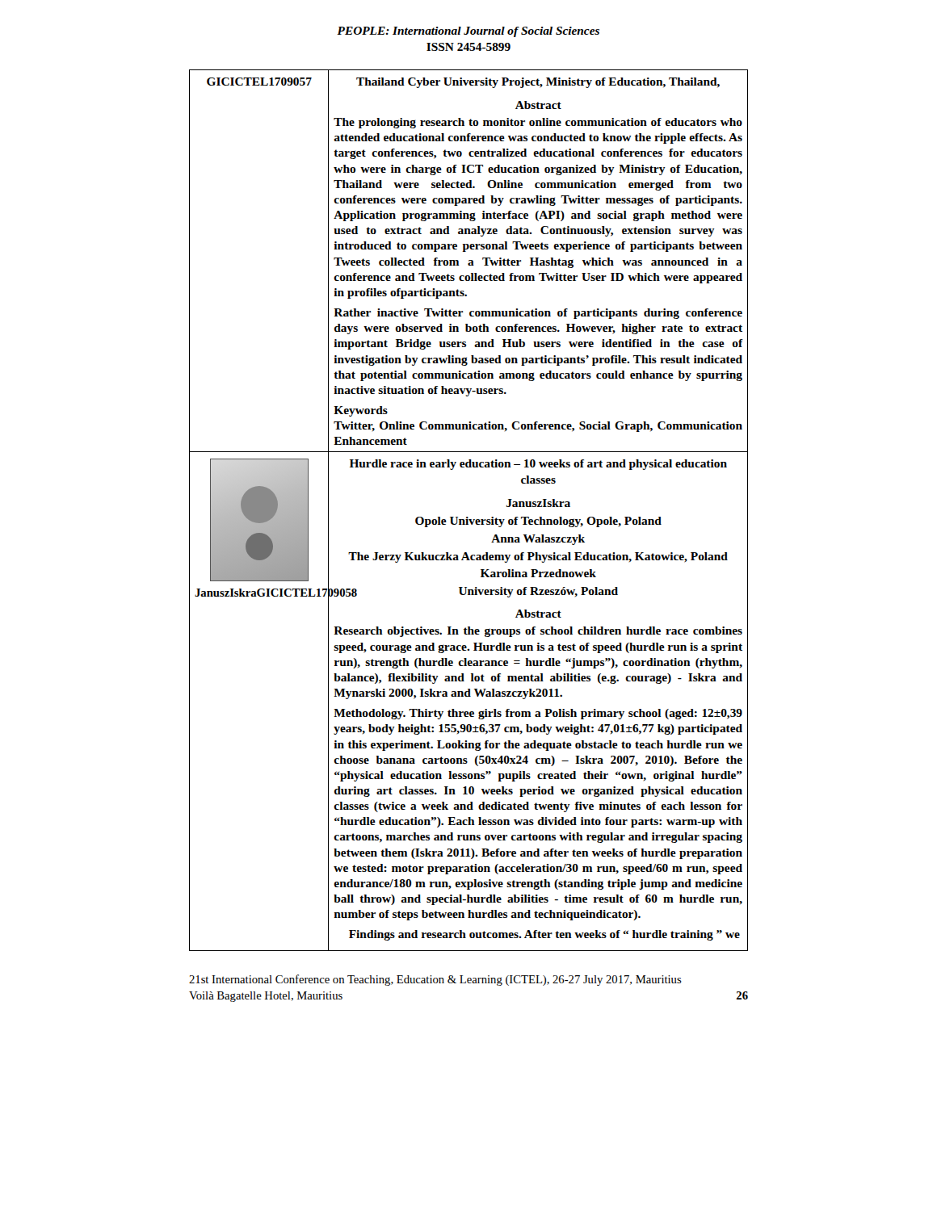PEOPLE: International Journal of Social Sciences
ISSN 2454-5899
| GICICTEL1709057 | Thailand Cyber University Project, Ministry of Education, Thailand, Abstract The prolonging research to monitor online communication of educators who attended educational conference was conducted to know the ripple effects. As target conferences, two centralized educational conferences for educators who were in charge of ICT education organized by Ministry of Education, Thailand were selected. Online communication emerged from two conferences were compared by crawling Twitter messages of participants. Application programming interface (API) and social graph method were used to extract and analyze data. Continuously, extension survey was introduced to compare personal Tweets experience of participants between Tweets collected from a Twitter Hashtag which was announced in a conference and Tweets collected from Twitter User ID which were appeared in profiles ofparticipants. Rather inactive Twitter communication of participants during conference days were observed in both conferences. However, higher rate to extract important Bridge users and Hub users were identified in the case of investigation by crawling based on participants’ profile. This result indicated that potential communication among educators could enhance by spurring inactive situation of heavy-users. Keywords Twitter, Online Communication, Conference, Social Graph, Communication Enhancement |
| JanuszIskraGICICTEL1709058 | Hurdle race in early education – 10 weeks of art and physical education classes JanuszIskra Opole University of Technology, Opole, Poland Anna Walaszczyk The Jerzy Kukuczka Academy of Physical Education, Katowice, Poland Karolina Przednowek University of Rzeszów, Poland Abstract Research objectives. In the groups of school children hurdle race combines speed, courage and grace. Hurdle run is a test of speed (hurdle run is a sprint run), strength (hurdle clearance = hurdle “jumps”), coordination (rhythm, balance), flexibility and lot of mental abilities (e.g. courage) - Iskra and Mynarski 2000, Iskra and Walaszczyk2011. Methodology. Thirty three girls from a Polish primary school (aged: 12±0,39 years, body height: 155,90±6,37 cm, body weight: 47,01±6,77 kg) participated in this experiment. Looking for the adequate obstacle to teach hurdle run we choose banana cartoons (50x40x24 cm) – Iskra 2007, 2010). Before the “physical education lessons” pupils created their “own, original hurdle” during art classes. In 10 weeks period we organized physical education classes (twice a week and dedicated twenty five minutes of each lesson for “hurdle education”). Each lesson was divided into four parts: warm-up with cartoons, marches and runs over cartoons with regular and irregular spacing between them (Iskra 2011). Before and after ten weeks of hurdle preparation we tested: motor preparation (acceleration/30 m run, speed/60 m run, speed endurance/180 m run, explosive strength (standing triple jump and medicine ball throw) and special-hurdle abilities - time result of 60 m hurdle run, number of steps between hurdles and techniqueindicator). Findings and research outcomes. After ten weeks of “ hurdle training ” we |
21st International Conference on Teaching, Education & Learning (ICTEL), 26-27 July 2017, Mauritius
Voilà Bagatelle Hotel, Mauritius
26